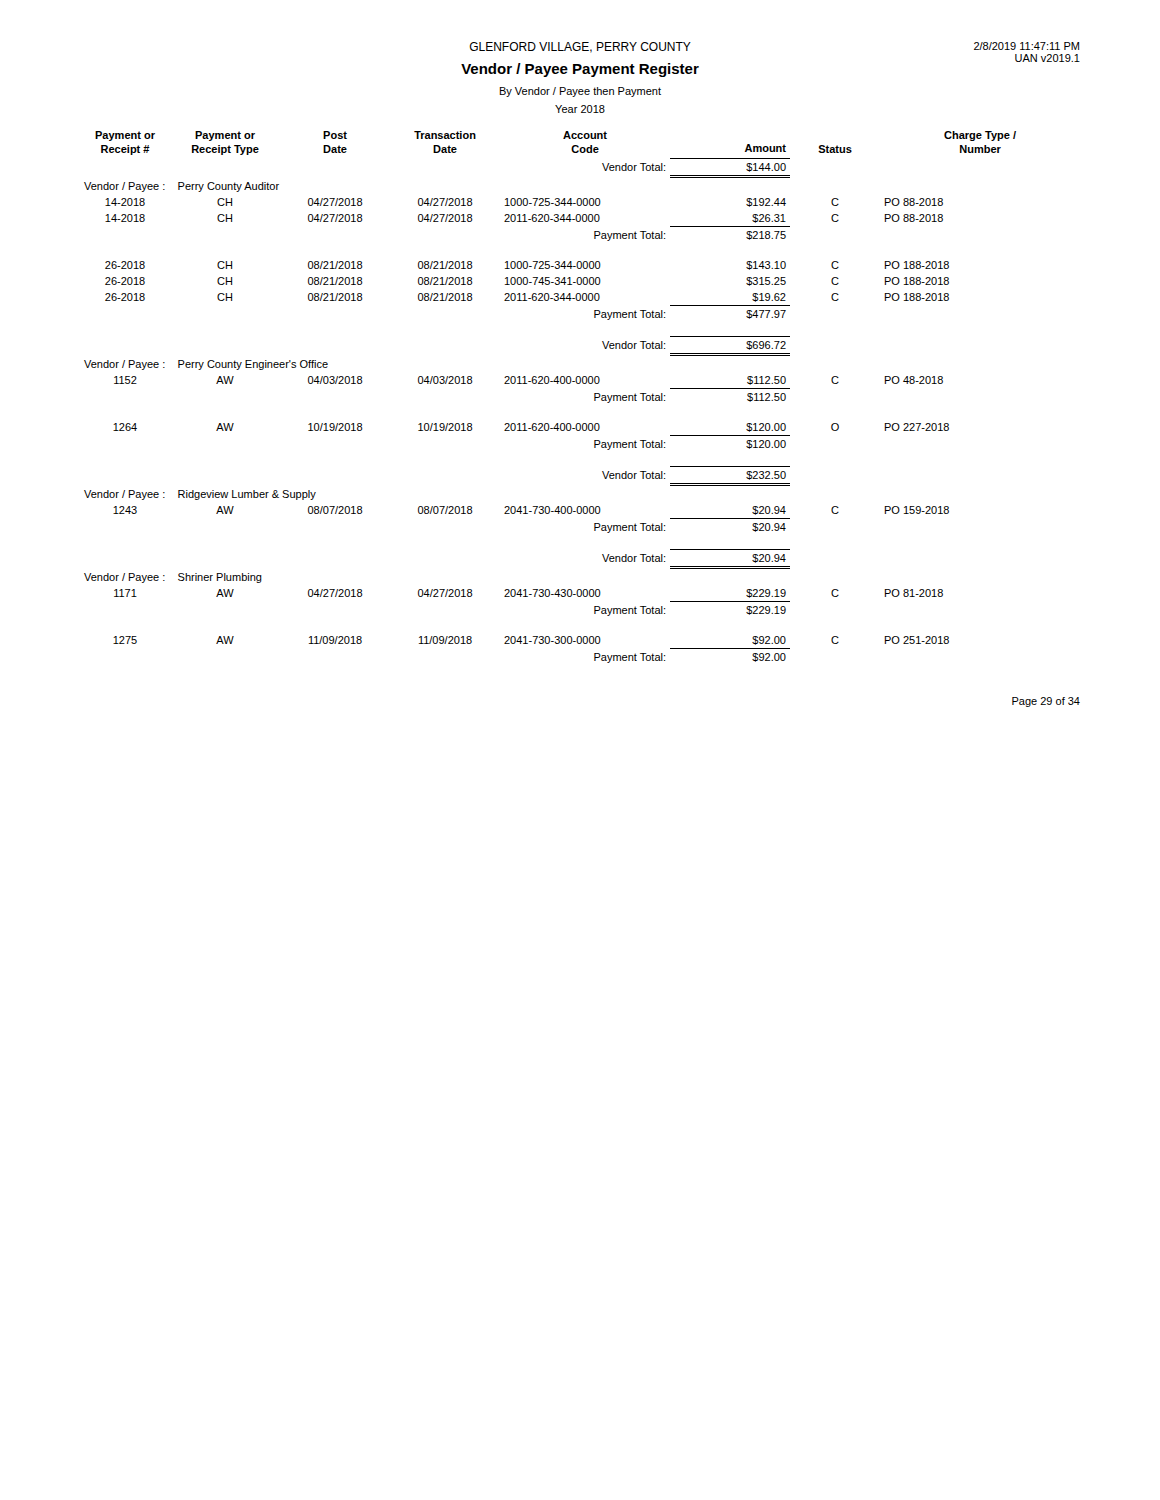GLENFORD VILLAGE, PERRY COUNTY
Vendor / Payee Payment Register
By Vendor / Payee then Payment
Year 2018
2/8/2019 11:47:11 PM
UAN v2019.1
| Payment or Receipt # | Payment or Receipt Type | Post Date | Transaction Date | Account Code | Amount | Status | Charge Type / Number |
| --- | --- | --- | --- | --- | --- | --- | --- |
| | Vendor Total: | $144.00 | | |
| Vendor / Payee : Perry County Auditor |
| 14-2018 | CH | 04/27/2018 | 04/27/2018 | 1000-725-344-0000 | $192.44 | C | PO 88-2018 |
| 14-2018 | CH | 04/27/2018 | 04/27/2018 | 2011-620-344-0000 | $26.31 | C | PO 88-2018 |
| | Payment Total: | $218.75 | | |
| 26-2018 | CH | 08/21/2018 | 08/21/2018 | 1000-725-344-0000 | $143.10 | C | PO 188-2018 |
| 26-2018 | CH | 08/21/2018 | 08/21/2018 | 1000-745-341-0000 | $315.25 | C | PO 188-2018 |
| 26-2018 | CH | 08/21/2018 | 08/21/2018 | 2011-620-344-0000 | $19.62 | C | PO 188-2018 |
| | Payment Total: | $477.97 | | |
| | Vendor Total: | $696.72 | | |
| Vendor / Payee : Perry County Engineer's Office |
| 1152 | AW | 04/03/2018 | 04/03/2018 | 2011-620-400-0000 | $112.50 | C | PO 48-2018 |
| | Payment Total: | $112.50 | | |
| 1264 | AW | 10/19/2018 | 10/19/2018 | 2011-620-400-0000 | $120.00 | O | PO 227-2018 |
| | Payment Total: | $120.00 | | |
| | Vendor Total: | $232.50 | | |
| Vendor / Payee : Ridgeview Lumber & Supply |
| 1243 | AW | 08/07/2018 | 08/07/2018 | 2041-730-400-0000 | $20.94 | C | PO 159-2018 |
| | Payment Total: | $20.94 | | |
| | Vendor Total: | $20.94 | | |
| Vendor / Payee : Shriner Plumbing |
| 1171 | AW | 04/27/2018 | 04/27/2018 | 2041-730-430-0000 | $229.19 | C | PO 81-2018 |
| | Payment Total: | $229.19 | | |
| 1275 | AW | 11/09/2018 | 11/09/2018 | 2041-730-300-0000 | $92.00 | C | PO 251-2018 |
| | Payment Total: | $92.00 | | |
Page 29 of 34